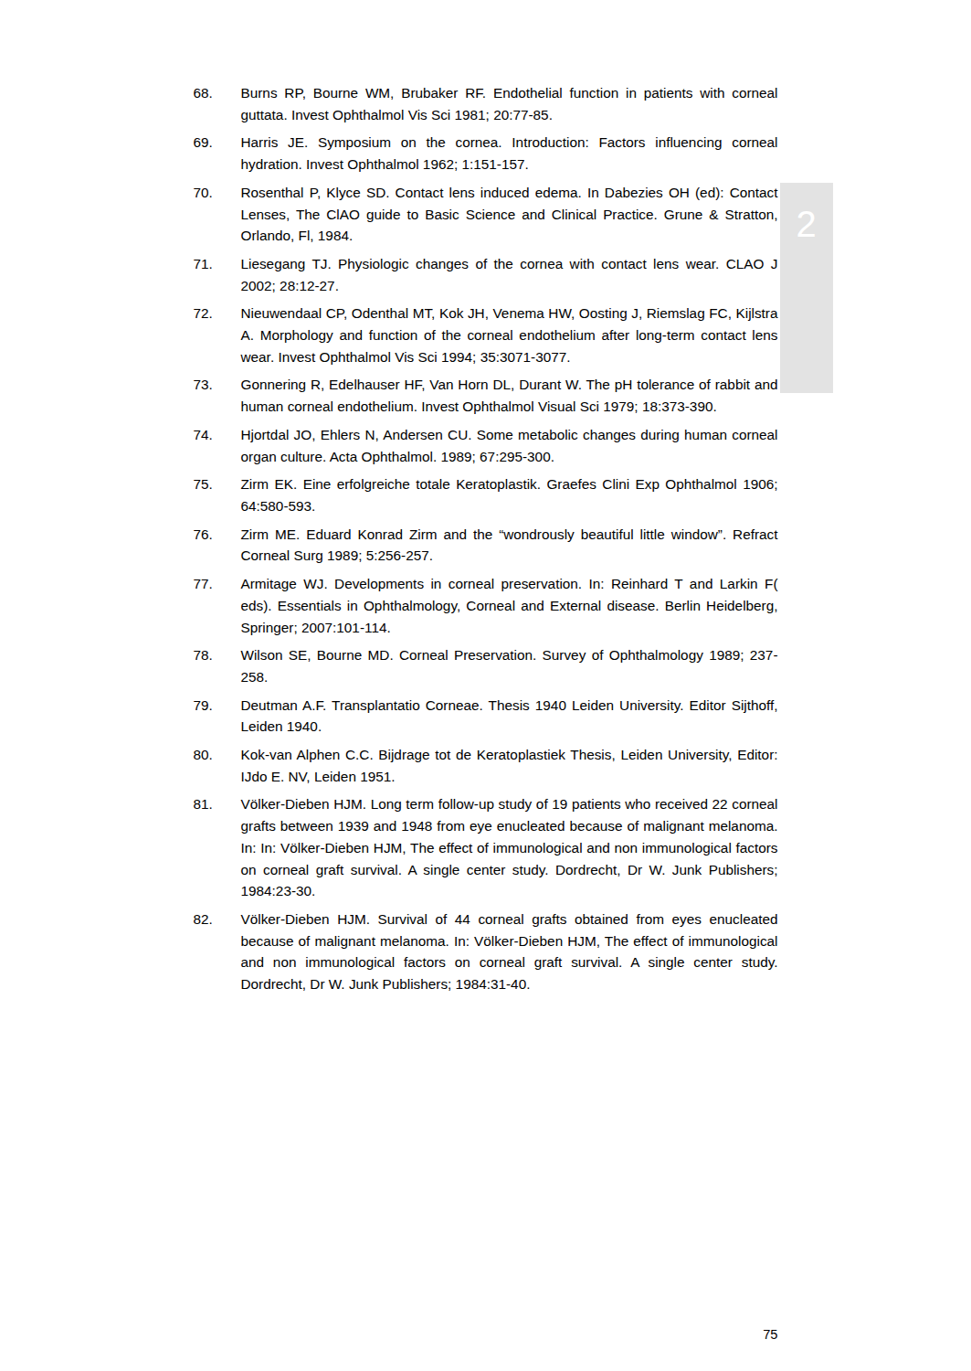2
68. Burns RP, Bourne WM, Brubaker RF. Endothelial function in patients with corneal guttata. Invest Ophthalmol Vis Sci 1981; 20:77-85.
69. Harris JE. Symposium on the cornea. Introduction: Factors influencing corneal hydration. Invest Ophthalmol 1962; 1:151-157.
70. Rosenthal P, Klyce SD. Contact lens induced edema. In Dabezies OH (ed): Contact Lenses, The ClAO guide to Basic Science and Clinical Practice. Grune & Stratton, Orlando, Fl, 1984.
71. Liesegang TJ. Physiologic changes of the cornea with contact lens wear. CLAO J 2002; 28:12-27.
72. Nieuwendaal CP, Odenthal MT, Kok JH, Venema HW, Oosting J, Riemslag FC, Kijlstra A. Morphology and function of the corneal endothelium after long-term contact lens wear. Invest Ophthalmol Vis Sci 1994; 35:3071-3077.
73. Gonnering R, Edelhauser HF, Van Horn DL, Durant W. The pH tolerance of rabbit and human corneal endothelium. Invest Ophthalmol Visual Sci 1979; 18:373-390.
74. Hjortdal JO, Ehlers N, Andersen CU. Some metabolic changes during human corneal organ culture. Acta Ophthalmol. 1989; 67:295-300.
75. Zirm EK. Eine erfolgreiche totale Keratoplastik. Graefes Clini Exp Ophthalmol 1906; 64:580-593.
76. Zirm ME. Eduard Konrad Zirm and the “wondrously beautiful little window”. Refract Corneal Surg 1989; 5:256-257.
77. Armitage WJ. Developments in corneal preservation. In: Reinhard T and Larkin F( eds). Essentials in Ophthalmology, Corneal and External disease. Berlin Heidelberg, Springer; 2007:101-114.
78. Wilson SE, Bourne MD. Corneal Preservation. Survey of Ophthalmology 1989; 237-258.
79. Deutman A.F. Transplantatio Corneae. Thesis 1940 Leiden University. Editor Sijthoff, Leiden 1940.
80. Kok-van Alphen C.C. Bijdrage tot de Keratoplastiek Thesis, Leiden University, Editor: IJdo E. NV, Leiden 1951.
81. Völker-Dieben HJM. Long term follow-up study of 19 patients who received 22 corneal grafts between 1939 and 1948 from eye enucleated because of malignant melanoma. In: In: Völker-Dieben HJM, The effect of immunological and non immunological factors on corneal graft survival. A single center study. Dordrecht, Dr W. Junk Publishers; 1984:23-30.
82. Völker-Dieben HJM. Survival of 44 corneal grafts obtained from eyes enucleated because of malignant melanoma. In: Völker-Dieben HJM, The effect of immunological and non immunological factors on corneal graft survival. A single center study. Dordrecht, Dr W. Junk Publishers; 1984:31-40.
75